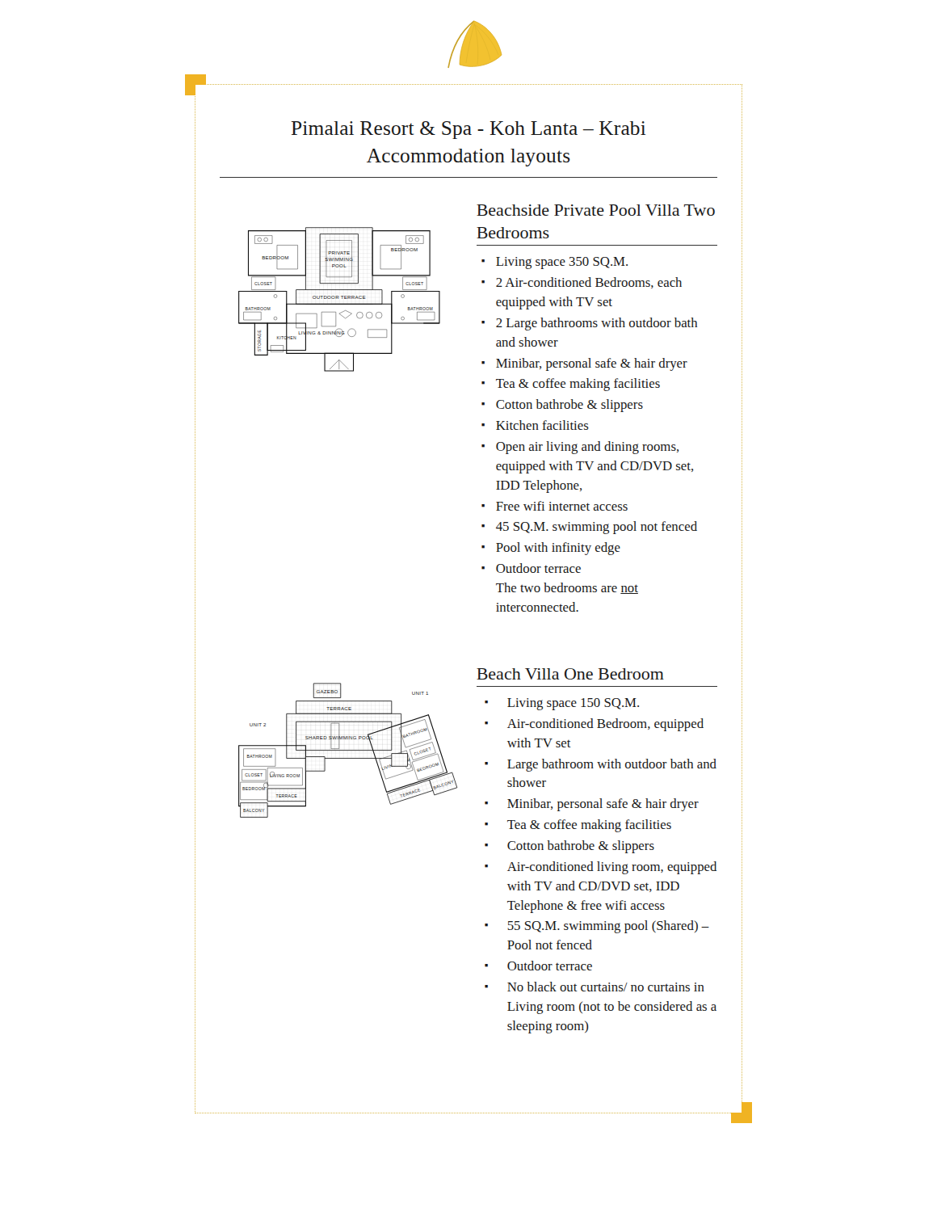Pimalai Resort & Spa - Koh Lanta – Krabi Accommodation layouts
PRIVATE SWIMMING POOL OUTDOOR TERRACE BEDROOM CLOSET BATHROOM BEDROOM CLOSET BATHROOM LIVING & DINNING KITCHEN STORAGE
Beachside Private Pool Villa Two Bedrooms
Living space 350 SQ.M.
2 Air-conditioned Bedrooms, each equipped with TV set
2 Large bathrooms with outdoor bath and shower
Minibar, personal safe & hair dryer
Tea & coffee making facilities
Cotton bathrobe & slippers
Kitchen facilities
Open air living and dining rooms, equipped with TV and CD/DVD set, IDD Telephone,
Free wifi internet access
45 SQ.M. swimming pool not fenced
Pool with infinity edge
Outdoor terrace The two bedrooms are not interconnected.
GAZEBO UNIT 1 UNIT 2 TERRACE SHARED SWIMMING POOL BATHROOM CLOSET LIVING ROOM BEDROOM TERRACE BALCONY BATHROOM CLOSET LIVING ROOM BEDROOM TERRACE BALCONY
Beach Villa One Bedroom
Living space 150 SQ.M.
Air-conditioned Bedroom, equipped with TV set
Large bathroom with outdoor bath and shower
Minibar, personal safe & hair dryer
Tea & coffee making facilities
Cotton bathrobe & slippers
Air-conditioned living room, equipped with TV and CD/DVD set, IDD Telephone & free wifi access
55 SQ.M. swimming pool (Shared) – Pool not fenced
Outdoor terrace
No black out curtains/ no curtains in Living room (not to be considered as a sleeping room)